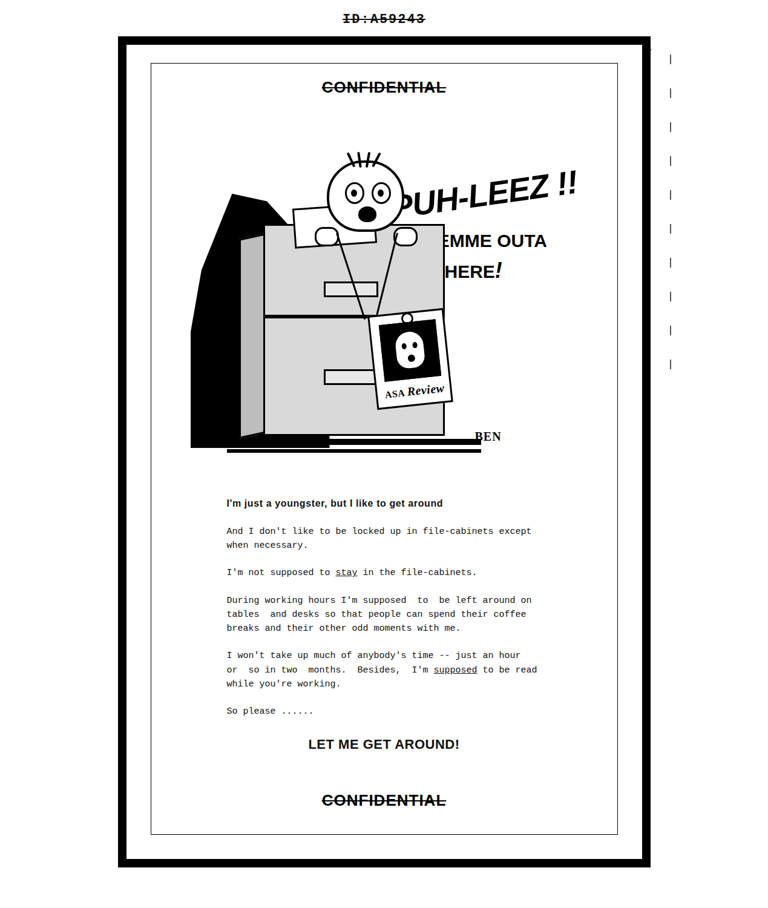ID:A59243
CONFIDENTIAL
PUH-LEEZ !!
LEMME OUTA HERE!
ASA Review
BEN
I'm just a youngster, but I like to get around
And I don't like to be locked up in file-cabinets except when necessary.
I'm not supposed to stay in the file-cabinets.
During working hours I'm supposed to be left around on tables and desks so that people can spend their coffee breaks and their other odd moments with me.
I won't take up much of anybody's time -- just an hour or so in two months. Besides, I'm supposed to be read while you're working.
So please ......
LET ME GET AROUND!
CONFIDENTIAL